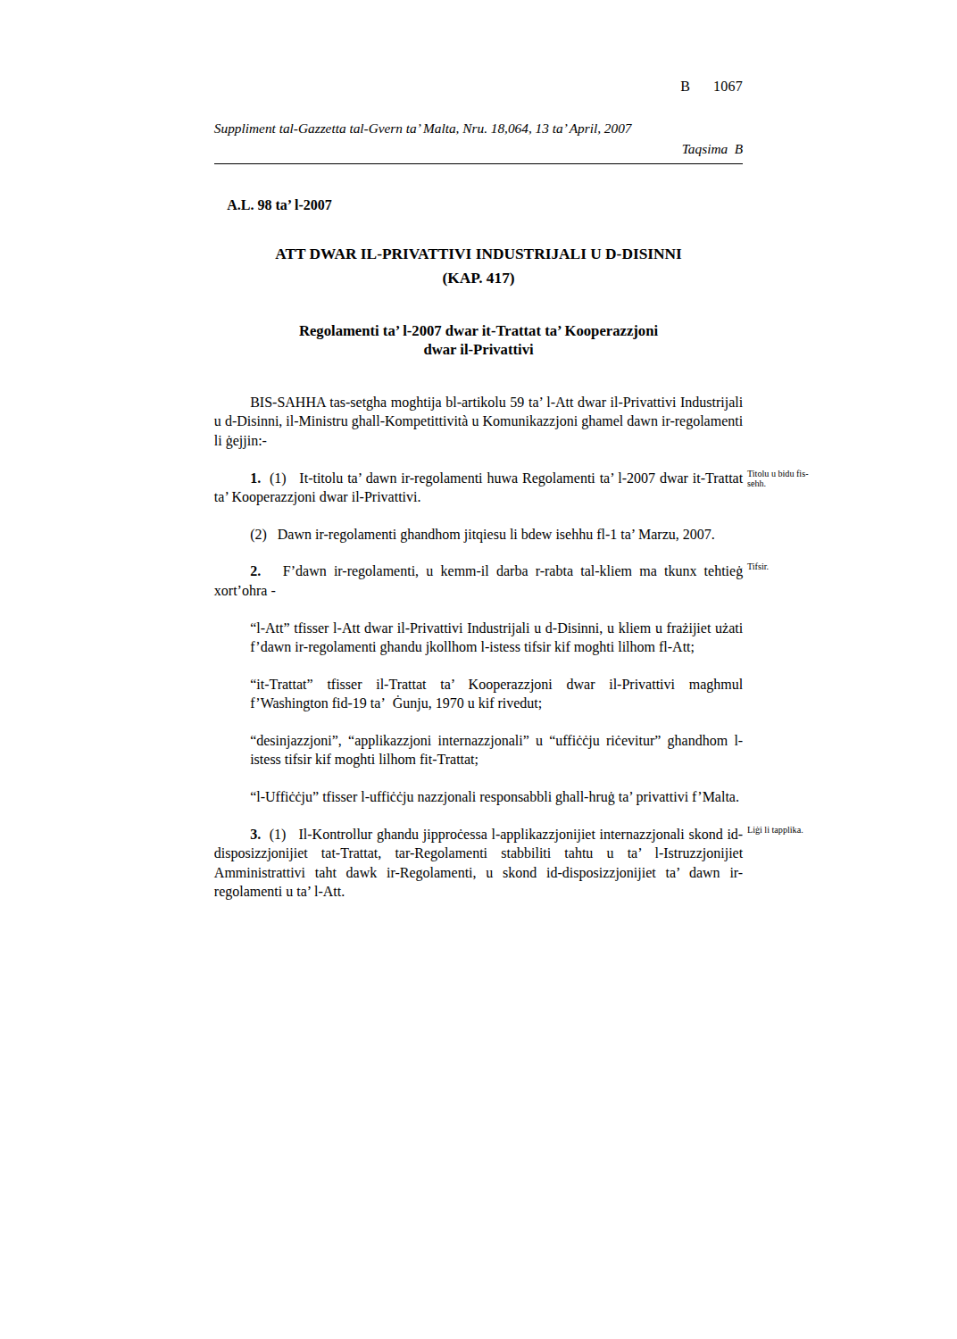B1067
Suppliment tal-Gazzetta tal-Gvern ta’ Malta, Nru. 18,064, 13 ta’ April, 2007
Taqsima B
A.L. 98 ta’ l-2007
ATT DWAR IL-PRIVATTIVI INDUSTRIJALI U D-DISINNI
(KAP. 417)
Regolamenti ta’ l-2007 dwar it-Trattat ta’ Kooperazzjoni
dwar il-Privattivi
BIS-SAHHA tas-setgha moghtija bl-artikolu 59 ta’ l-Att dwar il-Privattivi Industrijali u d-Disinni, il-Ministru ghall-Kompetittività u Komunikazzjoni ghamel dawn ir-regolamenti li ġejjin:-
Titolu u bidu fis-sehh.
1. (1) It-titolu ta’ dawn ir-regolamenti huwa Regolamenti ta’ l-2007 dwar it-Trattat ta’ Kooperazzjoni dwar il-Privattivi.
(2) Dawn ir-regolamenti ghandhom jitqiesu li bdew isehhu fl-1 ta’ Marzu, 2007.
Tifsir.
2. F’dawn ir-regolamenti, u kemm-il darba r-rabta tal-kliem ma tkunx tehtieġ xort’ohra -
“l-Att” tfisser l-Att dwar il-Privattivi Industrijali u d-Disinni, u kliem u frażijiet użati f’dawn ir-regolamenti ghandu jkollhom l-istess tifsir kif moghti lilhom fl-Att;
“it-Trattat” tfisser il-Trattat ta’ Kooperazzjoni dwar il-Privattivi maghmul f’Washington fid-19 ta’ Ġunju, 1970 u kif rivedut;
“desinjazzjoni”, “applikazzjoni internazzjonali” u “uffiċċju riċevitur” ghandhom l-istess tifsir kif moghti lilhom fit-Trattat;
“l-Uffiċċju” tfisser l-uffiċċju nazzjonali responsabbli ghall-hruġ ta’ privattivi f’Malta.
Liġi li tapplika.
3. (1) Il-Kontrollur ghandu jipproċessa l-applikazzjonijiet internazzjonali skond id-disposizzjonijiet tat-Trattat, tar-Regolamenti stabbiliti tahtu u ta’ l-Istruzzjonijiet Amministrattivi taht dawk ir-Regolamenti, u skond id-disposizzjonijiet ta’ dawn ir-regolamenti u ta’ l-Att.